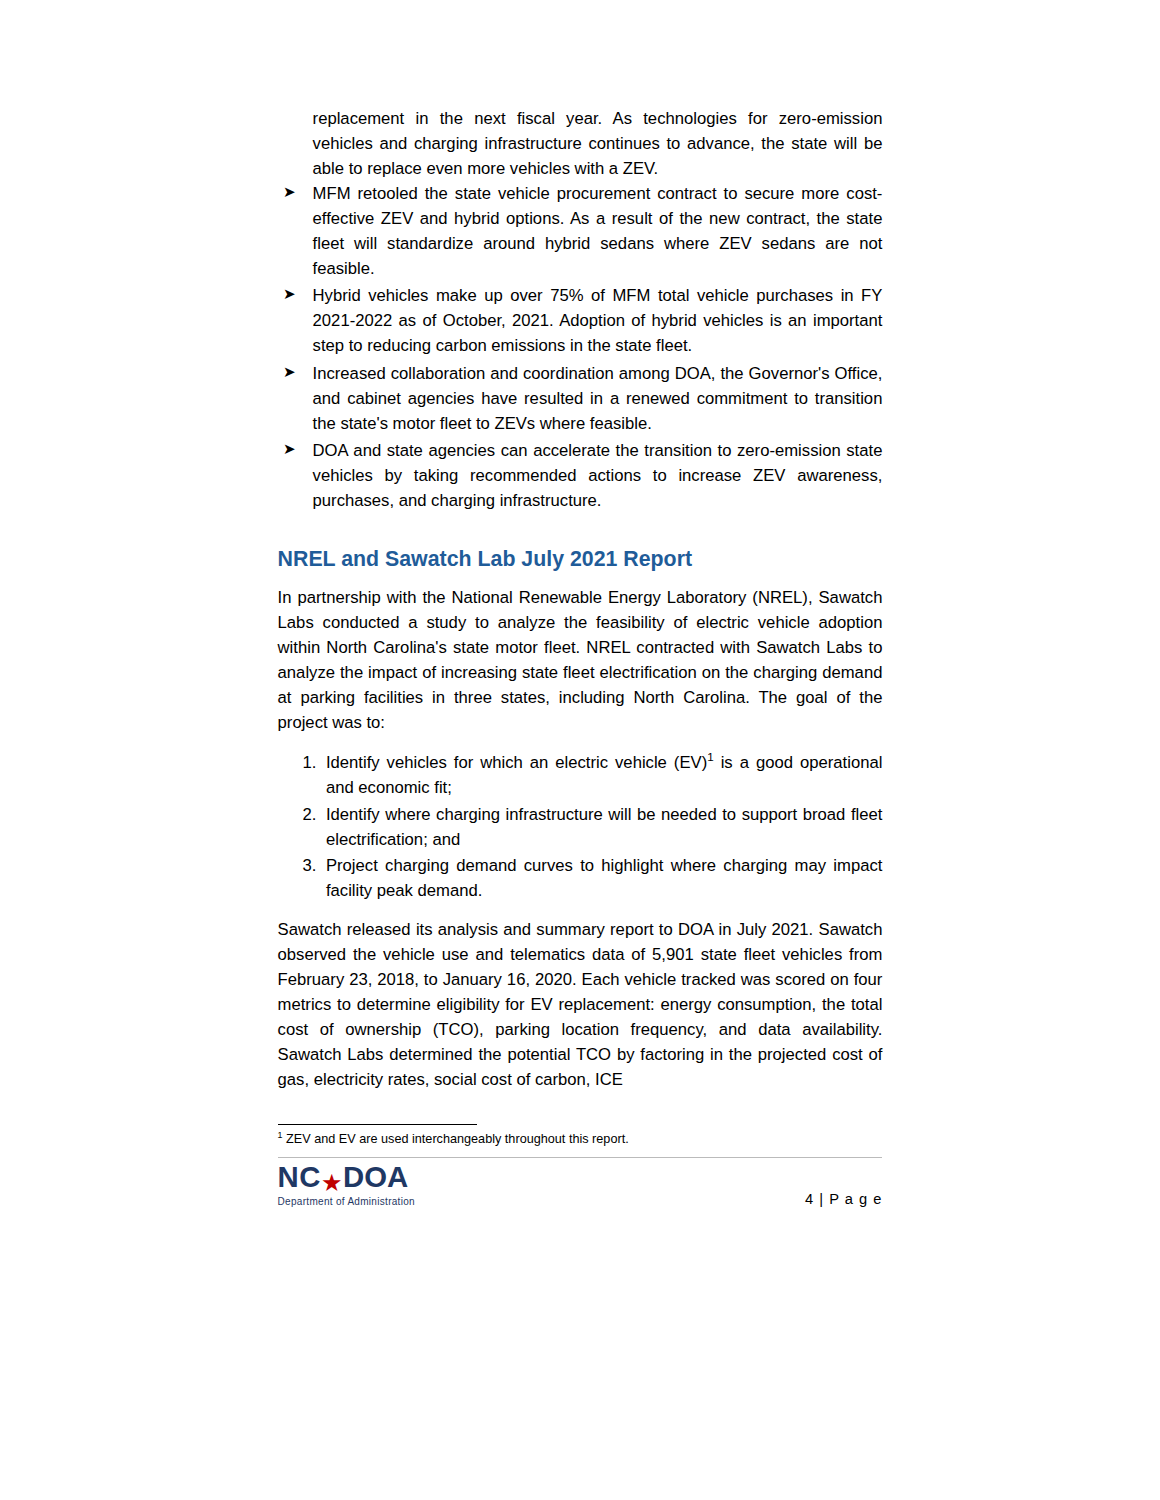replacement in the next fiscal year. As technologies for zero-emission vehicles and charging infrastructure continues to advance, the state will be able to replace even more vehicles with a ZEV.
MFM retooled the state vehicle procurement contract to secure more cost-effective ZEV and hybrid options. As a result of the new contract, the state fleet will standardize around hybrid sedans where ZEV sedans are not feasible.
Hybrid vehicles make up over 75% of MFM total vehicle purchases in FY 2021-2022 as of October, 2021. Adoption of hybrid vehicles is an important step to reducing carbon emissions in the state fleet.
Increased collaboration and coordination among DOA, the Governor's Office, and cabinet agencies have resulted in a renewed commitment to transition the state's motor fleet to ZEVs where feasible.
DOA and state agencies can accelerate the transition to zero-emission state vehicles by taking recommended actions to increase ZEV awareness, purchases, and charging infrastructure.
NREL and Sawatch Lab July 2021 Report
In partnership with the National Renewable Energy Laboratory (NREL), Sawatch Labs conducted a study to analyze the feasibility of electric vehicle adoption within North Carolina's state motor fleet. NREL contracted with Sawatch Labs to analyze the impact of increasing state fleet electrification on the charging demand at parking facilities in three states, including North Carolina. The goal of the project was to:
Identify vehicles for which an electric vehicle (EV)1 is a good operational and economic fit;
Identify where charging infrastructure will be needed to support broad fleet electrification; and
Project charging demand curves to highlight where charging may impact facility peak demand.
Sawatch released its analysis and summary report to DOA in July 2021. Sawatch observed the vehicle use and telematics data of 5,901 state fleet vehicles from February 23, 2018, to January 16, 2020. Each vehicle tracked was scored on four metrics to determine eligibility for EV replacement: energy consumption, the total cost of ownership (TCO), parking location frequency, and data availability. Sawatch Labs determined the potential TCO by factoring in the projected cost of gas, electricity rates, social cost of carbon, ICE
1 ZEV and EV are used interchangeably throughout this report.
NC★DOA Department of Administration
4 | P a g e